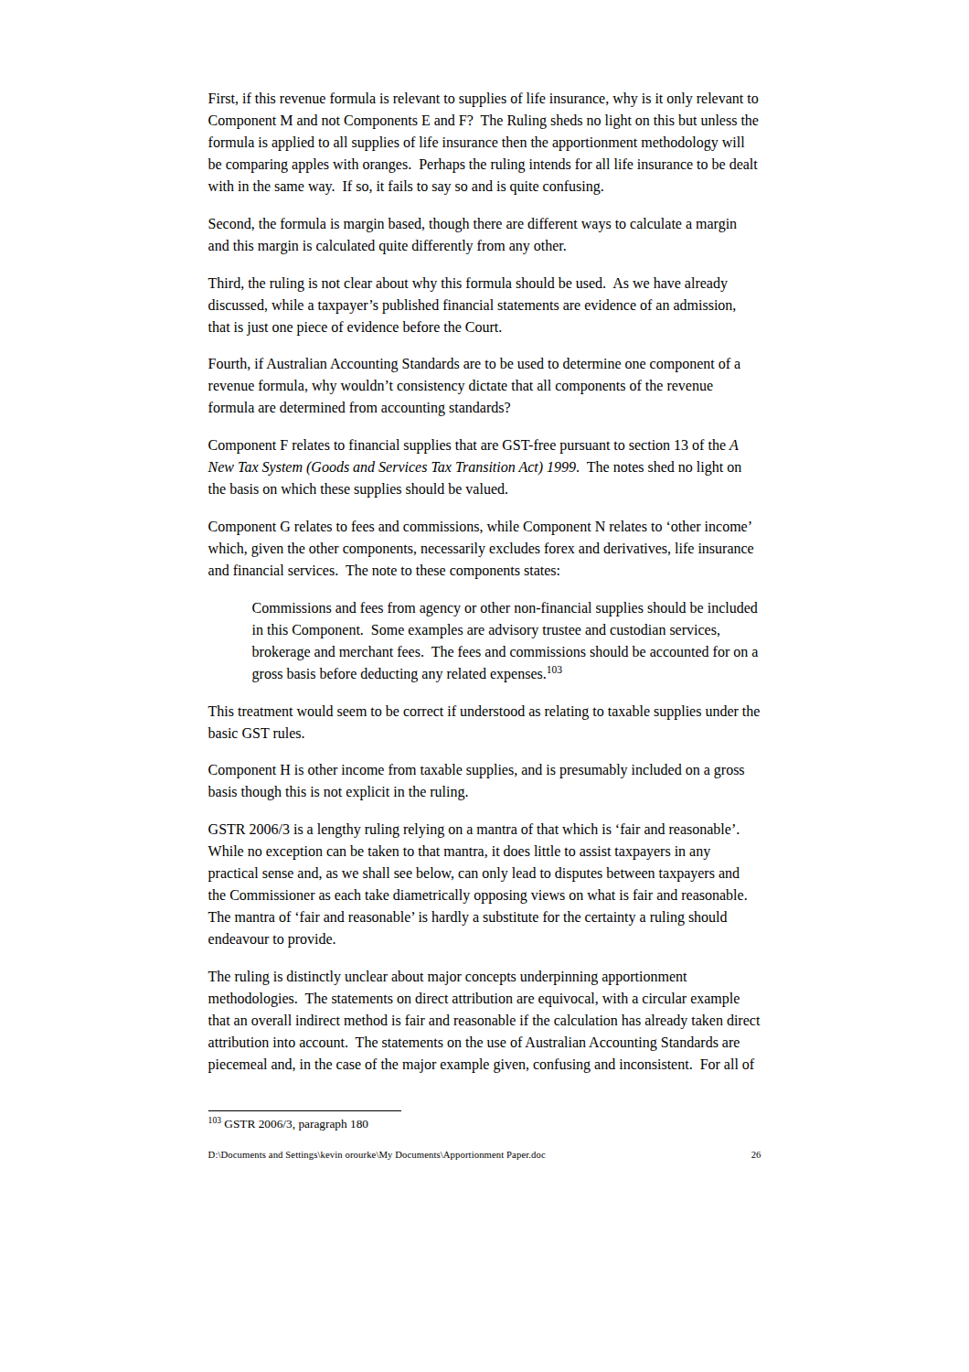First, if this revenue formula is relevant to supplies of life insurance, why is it only relevant to Component M and not Components E and F? The Ruling sheds no light on this but unless the formula is applied to all supplies of life insurance then the apportionment methodology will be comparing apples with oranges. Perhaps the ruling intends for all life insurance to be dealt with in the same way. If so, it fails to say so and is quite confusing.
Second, the formula is margin based, though there are different ways to calculate a margin and this margin is calculated quite differently from any other.
Third, the ruling is not clear about why this formula should be used. As we have already discussed, while a taxpayer’s published financial statements are evidence of an admission, that is just one piece of evidence before the Court.
Fourth, if Australian Accounting Standards are to be used to determine one component of a revenue formula, why wouldn’t consistency dictate that all components of the revenue formula are determined from accounting standards?
Component F relates to financial supplies that are GST-free pursuant to section 13 of the A New Tax System (Goods and Services Tax Transition Act) 1999. The notes shed no light on the basis on which these supplies should be valued.
Component G relates to fees and commissions, while Component N relates to ‘other income’ which, given the other components, necessarily excludes forex and derivatives, life insurance and financial services. The note to these components states:
Commissions and fees from agency or other non-financial supplies should be included in this Component. Some examples are advisory trustee and custodian services, brokerage and merchant fees. The fees and commissions should be accounted for on a gross basis before deducting any related expenses.103
This treatment would seem to be correct if understood as relating to taxable supplies under the basic GST rules.
Component H is other income from taxable supplies, and is presumably included on a gross basis though this is not explicit in the ruling.
GSTR 2006/3 is a lengthy ruling relying on a mantra of that which is ‘fair and reasonable’. While no exception can be taken to that mantra, it does little to assist taxpayers in any practical sense and, as we shall see below, can only lead to disputes between taxpayers and the Commissioner as each take diametrically opposing views on what is fair and reasonable. The mantra of ‘fair and reasonable’ is hardly a substitute for the certainty a ruling should endeavour to provide.
The ruling is distinctly unclear about major concepts underpinning apportionment methodologies. The statements on direct attribution are equivocal, with a circular example that an overall indirect method is fair and reasonable if the calculation has already taken direct attribution into account. The statements on the use of Australian Accounting Standards are piecemeal and, in the case of the major example given, confusing and inconsistent. For all of
103 GSTR 2006/3, paragraph 180
D:\Documents and Settings\kevin orourke\My Documents\Apportionment Paper.doc 26